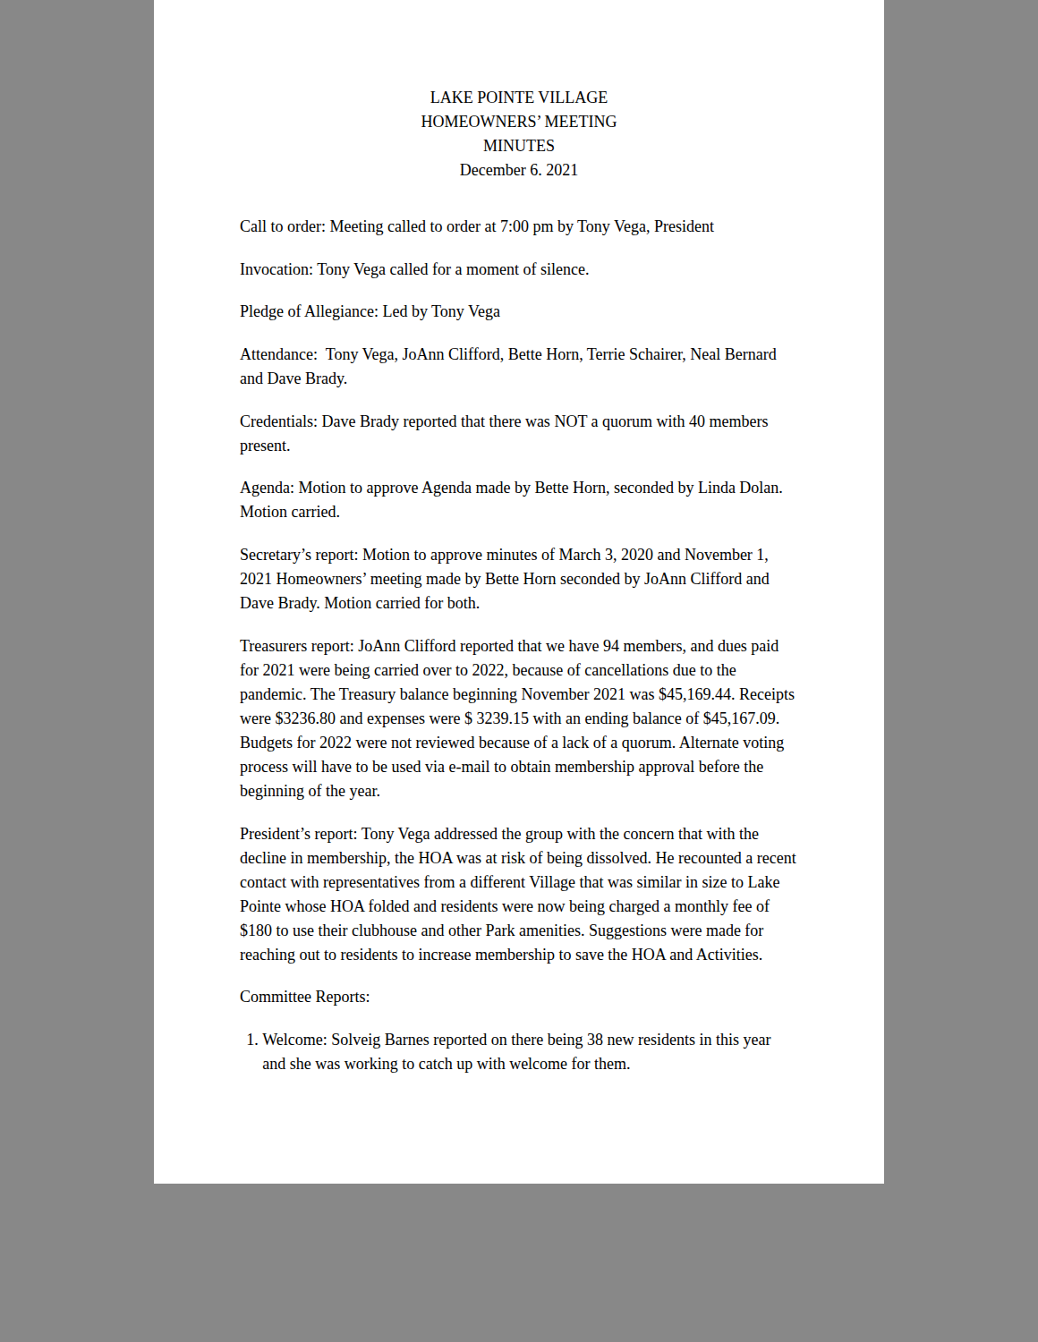LAKE POINTE VILLAGE
HOMEOWNERS’ MEETING
MINUTES
December 6. 2021
Call to order: Meeting called to order at 7:00 pm by Tony Vega, President
Invocation: Tony Vega called for a moment of silence.
Pledge of Allegiance: Led by Tony Vega
Attendance: Tony Vega, JoAnn Clifford, Bette Horn, Terrie Schairer, Neal Bernard and Dave Brady.
Credentials: Dave Brady reported that there was NOT a quorum with 40 members present.
Agenda: Motion to approve Agenda made by Bette Horn, seconded by Linda Dolan. Motion carried.
Secretary’s report: Motion to approve minutes of March 3, 2020 and November 1, 2021 Homeowners’ meeting made by Bette Horn seconded by JoAnn Clifford and Dave Brady. Motion carried for both.
Treasurers report: JoAnn Clifford reported that we have 94 members, and dues paid for 2021 were being carried over to 2022, because of cancellations due to the pandemic. The Treasury balance beginning November 2021 was $45,169.44. Receipts were $3236.80 and expenses were $ 3239.15 with an ending balance of $45,167.09. Budgets for 2022 were not reviewed because of a lack of a quorum. Alternate voting process will have to be used via e-mail to obtain membership approval before the beginning of the year.
President’s report: Tony Vega addressed the group with the concern that with the decline in membership, the HOA was at risk of being dissolved. He recounted a recent contact with representatives from a different Village that was similar in size to Lake Pointe whose HOA folded and residents were now being charged a monthly fee of $180 to use their clubhouse and other Park amenities. Suggestions were made for reaching out to residents to increase membership to save the HOA and Activities.
Committee Reports:
Welcome: Solveig Barnes reported on there being 38 new residents in this year and she was working to catch up with welcome for them.